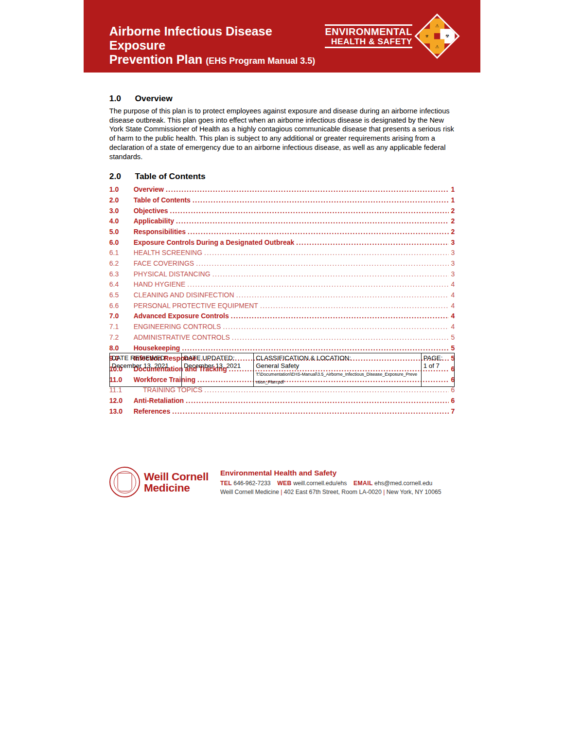Airborne Infectious Disease Exposure
Prevention Plan (EHS Program Manual 3.5)
ENVIRONMENTAL HEALTH & SAFETY
⚠
☢
☣
⚠
1.0 Overview
The purpose of this plan is to protect employees against exposure and disease during an airborne infectious disease outbreak. This plan goes into effect when an airborne infectious disease is designated by the New York State Commissioner of Health as a highly contagious communicable disease that presents a serious risk of harm to the public health. This plan is subject to any additional or greater requirements arising from a declaration of a state of emergency due to an airborne infectious disease, as well as any applicable federal standards.
2.0 Table of Contents
1.0 Overview .................................................................................................................................................. 1
2.0 Table of Contents ................................................................................................................................. 1
3.0 Objectives ............................................................................................................................................... 2
4.0 Applicability ............................................................................................................................................ 2
5.0 Responsibilities .................................................................................................................................... 2
6.0 Exposure Controls During a Designated Outbreak ............................................................................. 3
6.1 HEALTH SCREENING ......................................................................................................................... 3
6.2 FACE COVERINGS .............................................................................................................................. 3
6.3 PHYSICAL DISTANCING ....................................................................................................................... 3
6.4 HAND HYGIENE ..................................................................................................................................... 4
6.5 CLEANING AND DISINFECTION ......................................................................................................... 4
6.6 PERSONAL PROTECTIVE EQUIPMENT ............................................................................................. 4
7.0 Advanced Exposure Controls ....................................................................................................... 4
7.1 ENGINEERING CONTROLS .................................................................................................................. 4
7.2 ADMINISTRATIVE CONTROLS ........................................................................................................... 5
8.0 Housekeeping ......................................................................................................................................... 5
9.0 Infection Response ................................................................................................................................. 5
10.0 Documentation and Tracking ....................................................................................................... 6
11.0 Workforce Training ................................................................................................................................. 6
11.1 TRAINING TOPICS .............................................................................................................................. 6
12.0 Anti-Retaliation ....................................................................................................................................... 6
13.0 References .............................................................................................................................................. 7
| DATE REVIEWED: December 13, 2021 | DATE UPDATED: December 13, 2021 | CLASSIFICATION & LOCATION: General Safety T:\Documentation\EHS-Manual\3.5_Airborne_Infectious_Disease_Exposure_Prevention_Plan.pdf | PAGE: 1 of 7 |
Weill Cornell Medicine
Environmental Health and Safety
TEL 646-962-7233 WEB weill.cornell.edu/ehs EMAIL ehs@med.cornell.edu
Weill Cornell Medicine | 402 East 67th Street, Room LA-0020 | New York, NY 10065